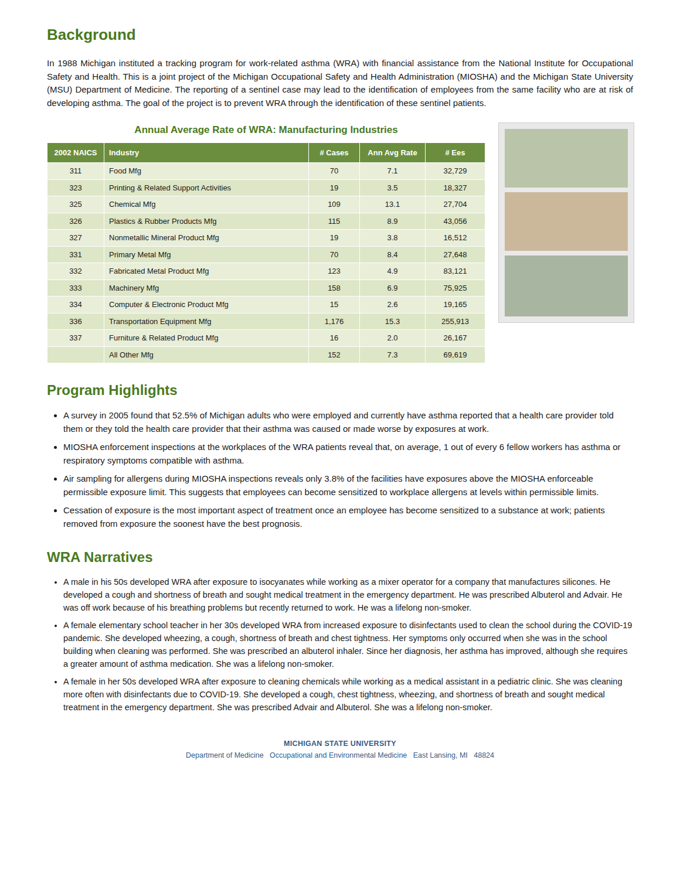Background
In 1988 Michigan instituted a tracking program for work-related asthma (WRA) with financial assistance from the National Institute for Occupational Safety and Health. This is a joint project of the Michigan Occupational Safety and Health Administration (MIOSHA) and the Michigan State University (MSU) Department of Medicine. The reporting of a sentinel case may lead to the identification of employees from the same facility who are at risk of developing asthma. The goal of the project is to prevent WRA through the identification of these sentinel patients.
Annual Average Rate of WRA: Manufacturing Industries
| 2002 NAICS | Industry | # Cases | Ann Avg Rate | # Ees |
| --- | --- | --- | --- | --- |
| 311 | Food Mfg | 70 | 7.1 | 32,729 |
| 323 | Printing & Related Support Activities | 19 | 3.5 | 18,327 |
| 325 | Chemical Mfg | 109 | 13.1 | 27,704 |
| 326 | Plastics & Rubber Products Mfg | 115 | 8.9 | 43,056 |
| 327 | Nonmetallic Mineral Product Mfg | 19 | 3.8 | 16,512 |
| 331 | Primary Metal Mfg | 70 | 8.4 | 27,648 |
| 332 | Fabricated Metal Product Mfg | 123 | 4.9 | 83,121 |
| 333 | Machinery Mfg | 158 | 6.9 | 75,925 |
| 334 | Computer & Electronic Product Mfg | 15 | 2.6 | 19,165 |
| 336 | Transportation Equipment Mfg | 1,176 | 15.3 | 255,913 |
| 337 | Furniture & Related Product Mfg | 16 | 2.0 | 26,167 |
| | All Other Mfg | 152 | 7.3 | 69,619 |
Program Highlights
A survey in 2005 found that 52.5% of Michigan adults who were employed and currently have asthma reported that a health care provider told them or they told the health care provider that their asthma was caused or made worse by exposures at work.
MIOSHA enforcement inspections at the workplaces of the WRA patients reveal that, on average, 1 out of every 6 fellow workers has asthma or respiratory symptoms compatible with asthma.
Air sampling for allergens during MIOSHA inspections reveals only 3.8% of the facilities have exposures above the MIOSHA enforceable permissible exposure limit. This suggests that employees can become sensitized to workplace allergens at levels within permissible limits.
Cessation of exposure is the most important aspect of treatment once an employee has become sensitized to a substance at work; patients removed from exposure the soonest have the best prognosis.
WRA Narratives
A male in his 50s developed WRA after exposure to isocyanates while working as a mixer operator for a company that manufactures silicones. He developed a cough and shortness of breath and sought medical treatment in the emergency department. He was prescribed Albuterol and Advair. He was off work because of his breathing problems but recently returned to work. He was a lifelong non-smoker.
A female elementary school teacher in her 30s developed WRA from increased exposure to disinfectants used to clean the school during the COVID-19 pandemic. She developed wheezing, a cough, shortness of breath and chest tightness. Her symptoms only occurred when she was in the school building when cleaning was performed. She was prescribed an albuterol inhaler. Since her diagnosis, her asthma has improved, although she requires a greater amount of asthma medication. She was a lifelong non-smoker.
A female in her 50s developed WRA after exposure to cleaning chemicals while working as a medical assistant in a pediatric clinic. She was cleaning more often with disinfectants due to COVID-19. She developed a cough, chest tightness, wheezing, and shortness of breath and sought medical treatment in the emergency department. She was prescribed Advair and Albuterol. She was a lifelong non-smoker.
MICHIGAN STATE UNIVERSITY
Department of Medicine Occupational and Environmental Medicine East Lansing, MI 48824